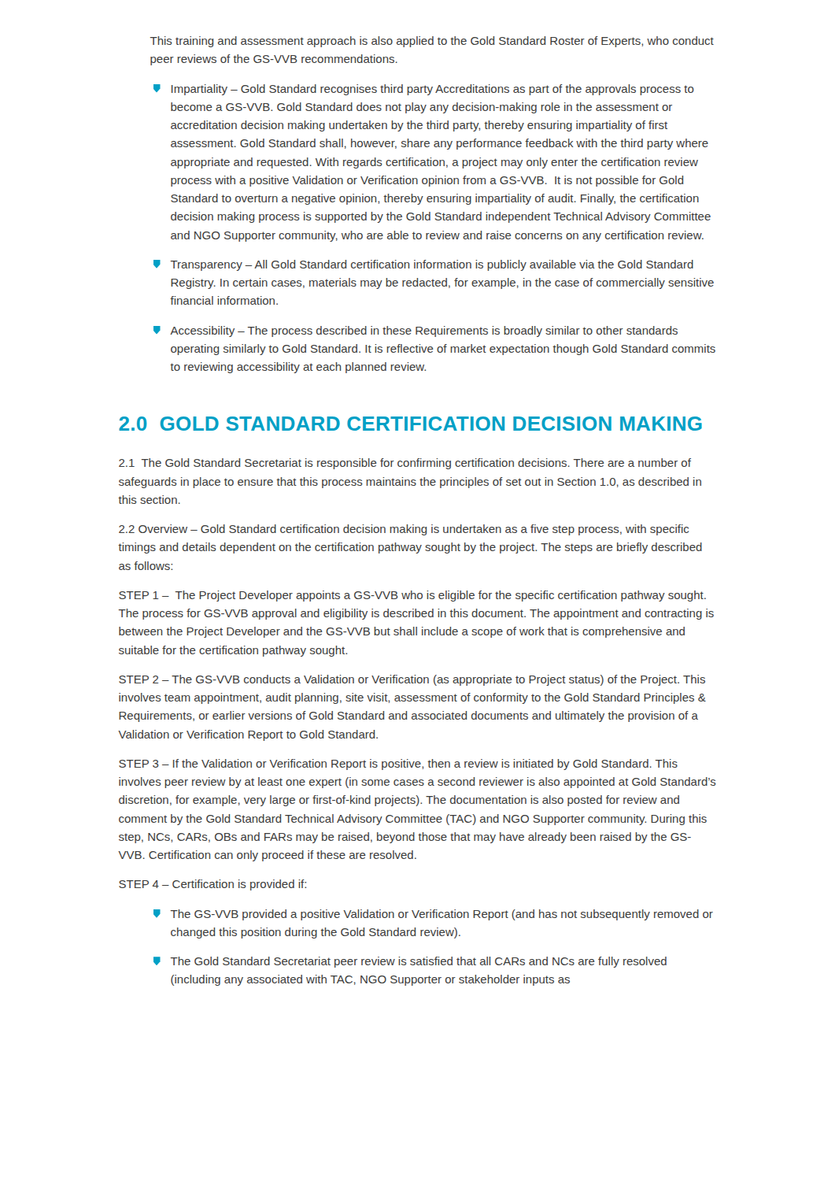This training and assessment approach is also applied to the Gold Standard Roster of Experts, who conduct peer reviews of the GS-VVB recommendations.
Impartiality – Gold Standard recognises third party Accreditations as part of the approvals process to become a GS-VVB. Gold Standard does not play any decision-making role in the assessment or accreditation decision making undertaken by the third party, thereby ensuring impartiality of first assessment. Gold Standard shall, however, share any performance feedback with the third party where appropriate and requested. With regards certification, a project may only enter the certification review process with a positive Validation or Verification opinion from a GS-VVB. It is not possible for Gold Standard to overturn a negative opinion, thereby ensuring impartiality of audit. Finally, the certification decision making process is supported by the Gold Standard independent Technical Advisory Committee and NGO Supporter community, who are able to review and raise concerns on any certification review.
Transparency – All Gold Standard certification information is publicly available via the Gold Standard Registry. In certain cases, materials may be redacted, for example, in the case of commercially sensitive financial information.
Accessibility – The process described in these Requirements is broadly similar to other standards operating similarly to Gold Standard. It is reflective of market expectation though Gold Standard commits to reviewing accessibility at each planned review.
2.0 Gold Standard Certification Decision Making
2.1 The Gold Standard Secretariat is responsible for confirming certification decisions. There are a number of safeguards in place to ensure that this process maintains the principles of set out in Section 1.0, as described in this section.
2.2 Overview – Gold Standard certification decision making is undertaken as a five step process, with specific timings and details dependent on the certification pathway sought by the project. The steps are briefly described as follows:
STEP 1 – The Project Developer appoints a GS-VVB who is eligible for the specific certification pathway sought. The process for GS-VVB approval and eligibility is described in this document. The appointment and contracting is between the Project Developer and the GS-VVB but shall include a scope of work that is comprehensive and suitable for the certification pathway sought.
STEP 2 – The GS-VVB conducts a Validation or Verification (as appropriate to Project status) of the Project. This involves team appointment, audit planning, site visit, assessment of conformity to the Gold Standard Principles & Requirements, or earlier versions of Gold Standard and associated documents and ultimately the provision of a Validation or Verification Report to Gold Standard.
STEP 3 – If the Validation or Verification Report is positive, then a review is initiated by Gold Standard. This involves peer review by at least one expert (in some cases a second reviewer is also appointed at Gold Standard’s discretion, for example, very large or first-of-kind projects). The documentation is also posted for review and comment by the Gold Standard Technical Advisory Committee (TAC) and NGO Supporter community. During this step, NCs, CARs, OBs and FARs may be raised, beyond those that may have already been raised by the GS-VVB. Certification can only proceed if these are resolved.
STEP 4 – Certification is provided if:
The GS-VVB provided a positive Validation or Verification Report (and has not subsequently removed or changed this position during the Gold Standard review).
The Gold Standard Secretariat peer review is satisfied that all CARs and NCs are fully resolved (including any associated with TAC, NGO Supporter or stakeholder inputs as